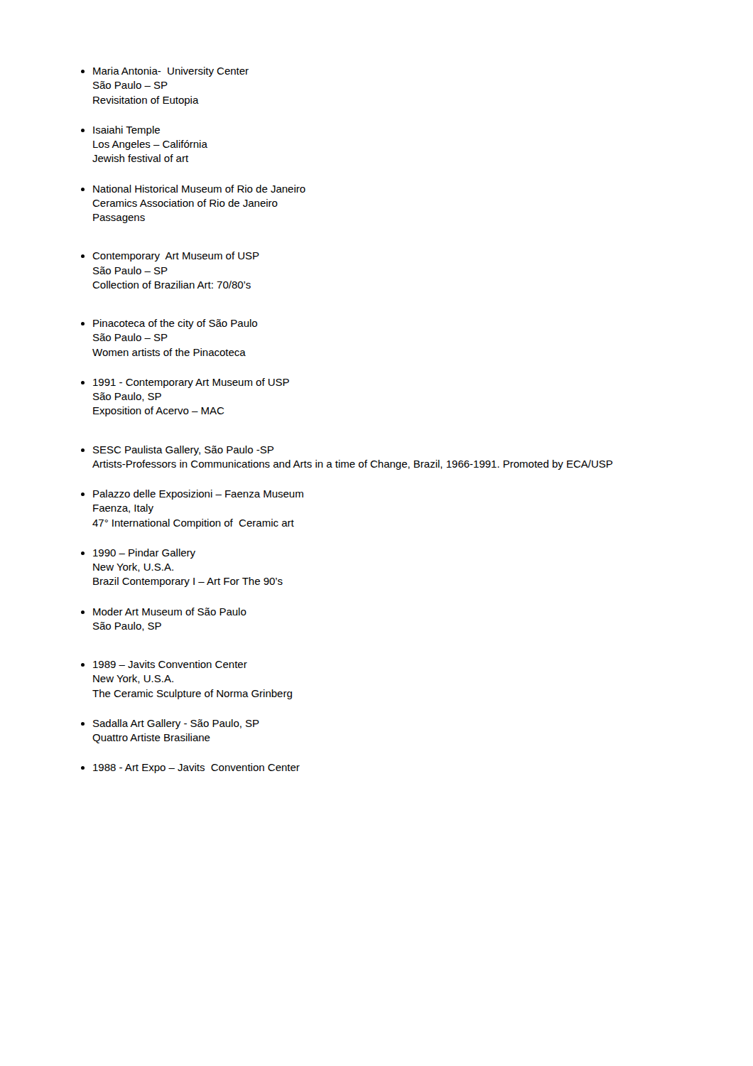Maria Antonia- University Center
São Paulo – SP
Revisitation of Eutopia
Isaiahi Temple
Los Angeles – Califórnia
Jewish festival of art
National Historical Museum of Rio de Janeiro
Ceramics Association of Rio de Janeiro
Passagens
Contemporary Art Museum of USP
São Paulo – SP
Collection of Brazilian Art: 70/80’s
Pinacoteca of the city of São Paulo
São Paulo – SP
Women artists of the Pinacoteca
1991 - Contemporary Art Museum of USP
São Paulo, SP
Exposition of Acervo – MAC
SESC Paulista Gallery, São Paulo -SP
Artists-Professors in Communications and Arts in a time of Change, Brazil, 1966-1991. Promoted by ECA/USP
Palazzo delle Exposizioni – Faenza Museum
Faenza, Italy
47° International Compition of Ceramic art
1990 – Pindar Gallery
New York, U.S.A.
Brazil Contemporary I – Art For The 90’s
Moder Art Museum of São Paulo
São Paulo, SP
1989 – Javits Convention Center
New York, U.S.A.
The Ceramic Sculpture of Norma Grinberg
Sadalla Art Gallery - São Paulo, SP
Quattro Artiste Brasiliane
1988 - Art Expo – Javits Convention Center